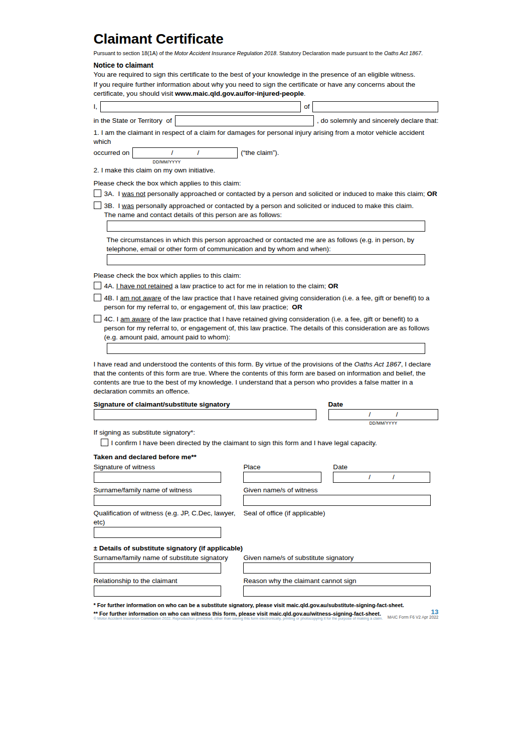Claimant Certificate
Pursuant to section 18(1A) of the Motor Accident Insurance Regulation 2018. Statutory Declaration made pursuant to the Oaths Act 1867.
Notice to claimant
You are required to sign this certificate to the best of your knowledge in the presence of an eligible witness.
If you require further information about why you need to sign the certificate or have any concerns about the certificate, you should visit www.maic.qld.gov.au/for-injured-people.
I, of
in the State or Territory of , do solemnly and sincerely declare that:
1. I am the claimant in respect of a claim for damages for personal injury arising from a motor vehicle accident which
occurred on // (“the claim”).
DD/MM/YYYY
2. I make this claim on my own initiative.
Please check the box which applies to this claim:
3A. I was not personally approached or contacted by a person and solicited or induced to make this claim; OR
3B. I was personally approached or contacted by a person and solicited or induced to make this claim.
The name and contact details of this person are as follows:
The circumstances in which this person approached or contacted me are as follows (e.g. in person, by telephone, email or other form of communication and by whom and when):
Please check the box which applies to this claim:
4A. I have not retained a law practice to act for me in relation to the claim; OR
4B. I am not aware of the law practice that I have retained giving consideration (i.e. a fee, gift or benefit) to a person for my referral to, or engagement of, this law practice; OR
4C. I am aware of the law practice that I have retained giving consideration (i.e. a fee, gift or benefit) to a person for my referral to, or engagement of, this law practice. The details of this consideration are as follows
(e.g. amount paid, amount paid to whom):
I have read and understood the contents of this form. By virtue of the provisions of the Oaths Act 1867, I declare that the contents of this form are true. Where the contents of this form are based on information and belief, the contents are true to the best of my knowledge. I understand that a person who provides a false matter in a declaration commits an offence.
| Signature of claimant/substitute signatory | Date |
| | / / DD/MM/YYYY |
If signing as substitute signatory*:
I confirm I have been directed by the claimant to sign this form and I have legal capacity.
Taken and declared before me**
| Signature of witness | Place | Date |
| | | / / |
| Surname/family name of witness | Given name/s of witness |
| Qualification of witness (e.g. JP, C.Dec, lawyer, etc) | Seal of office (if applicable) |
± Details of substitute signatory (if applicable)
| Surname/family name of substitute signatory | Given name/s of substitute signatory |
| Relationship to the claimant | Reason why the claimant cannot sign |
* For further information on who can be a substitute signatory, please visit maic.qld.gov.au/substitute-signing-fact-sheet.
** For further information on who can witness this form, please visit maic.qld.gov.au/witness-signing-fact-sheet.
© Motor Accident Insurance Commission 2022. Reproduction prohibited, other than saving this form electronically, printing or photocopying it for the purpose of making a claim.
13
MAIC Form F6 V2 Apr 2022